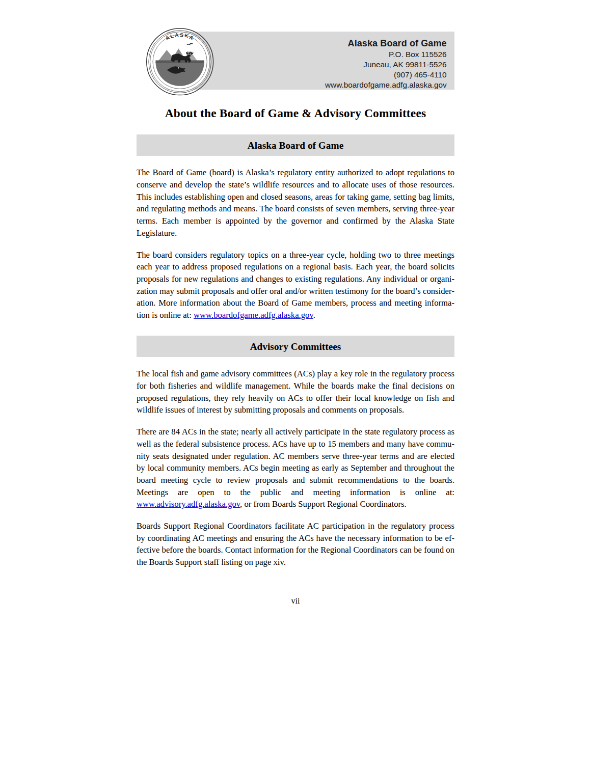Alaska Board of Game
P.O. Box 115526
Juneau, AK 99811-5526
(907) 465-4110
www.boardofgame.adfg.alaska.gov
ALASKA DEPARTMENT OF FISH AND GAME
About the Board of Game & Advisory Committees
Alaska Board of Game
The Board of Game (board) is Alaska’s regulatory entity authorized to adopt regulations to conserve and develop the state’s wildlife resources and to allocate uses of those resources. This includes establishing open and closed seasons, areas for taking game, setting bag limits, and regulating methods and means. The board consists of seven members, serving three-year terms. Each member is appointed by the governor and confirmed by the Alaska State Legislature.
The board considers regulatory topics on a three-year cycle, holding two to three meetings each year to address proposed regulations on a regional basis. Each year, the board solicits proposals for new regulations and changes to existing regulations. Any individual or organization may submit proposals and offer oral and/or written testimony for the board’s consideration. More information about the Board of Game members, process and meeting information is online at: www.boardofgame.adfg.alaska.gov.
Advisory Committees
The local fish and game advisory committees (ACs) play a key role in the regulatory process for both fisheries and wildlife management. While the boards make the final decisions on proposed regulations, they rely heavily on ACs to offer their local knowledge on fish and wildlife issues of interest by submitting proposals and comments on proposals.
There are 84 ACs in the state; nearly all actively participate in the state regulatory process as well as the federal subsistence process. ACs have up to 15 members and many have community seats designated under regulation. AC members serve three-year terms and are elected by local community members. ACs begin meeting as early as September and throughout the board meeting cycle to review proposals and submit recommendations to the boards. Meetings are open to the public and meeting information is online at: www.advisory.adfg.alaska.gov, or from Boards Support Regional Coordinators.
Boards Support Regional Coordinators facilitate AC participation in the regulatory process by coordinating AC meetings and ensuring the ACs have the necessary information to be effective before the boards. Contact information for the Regional Coordinators can be found on the Boards Support staff listing on page xiv.
vii